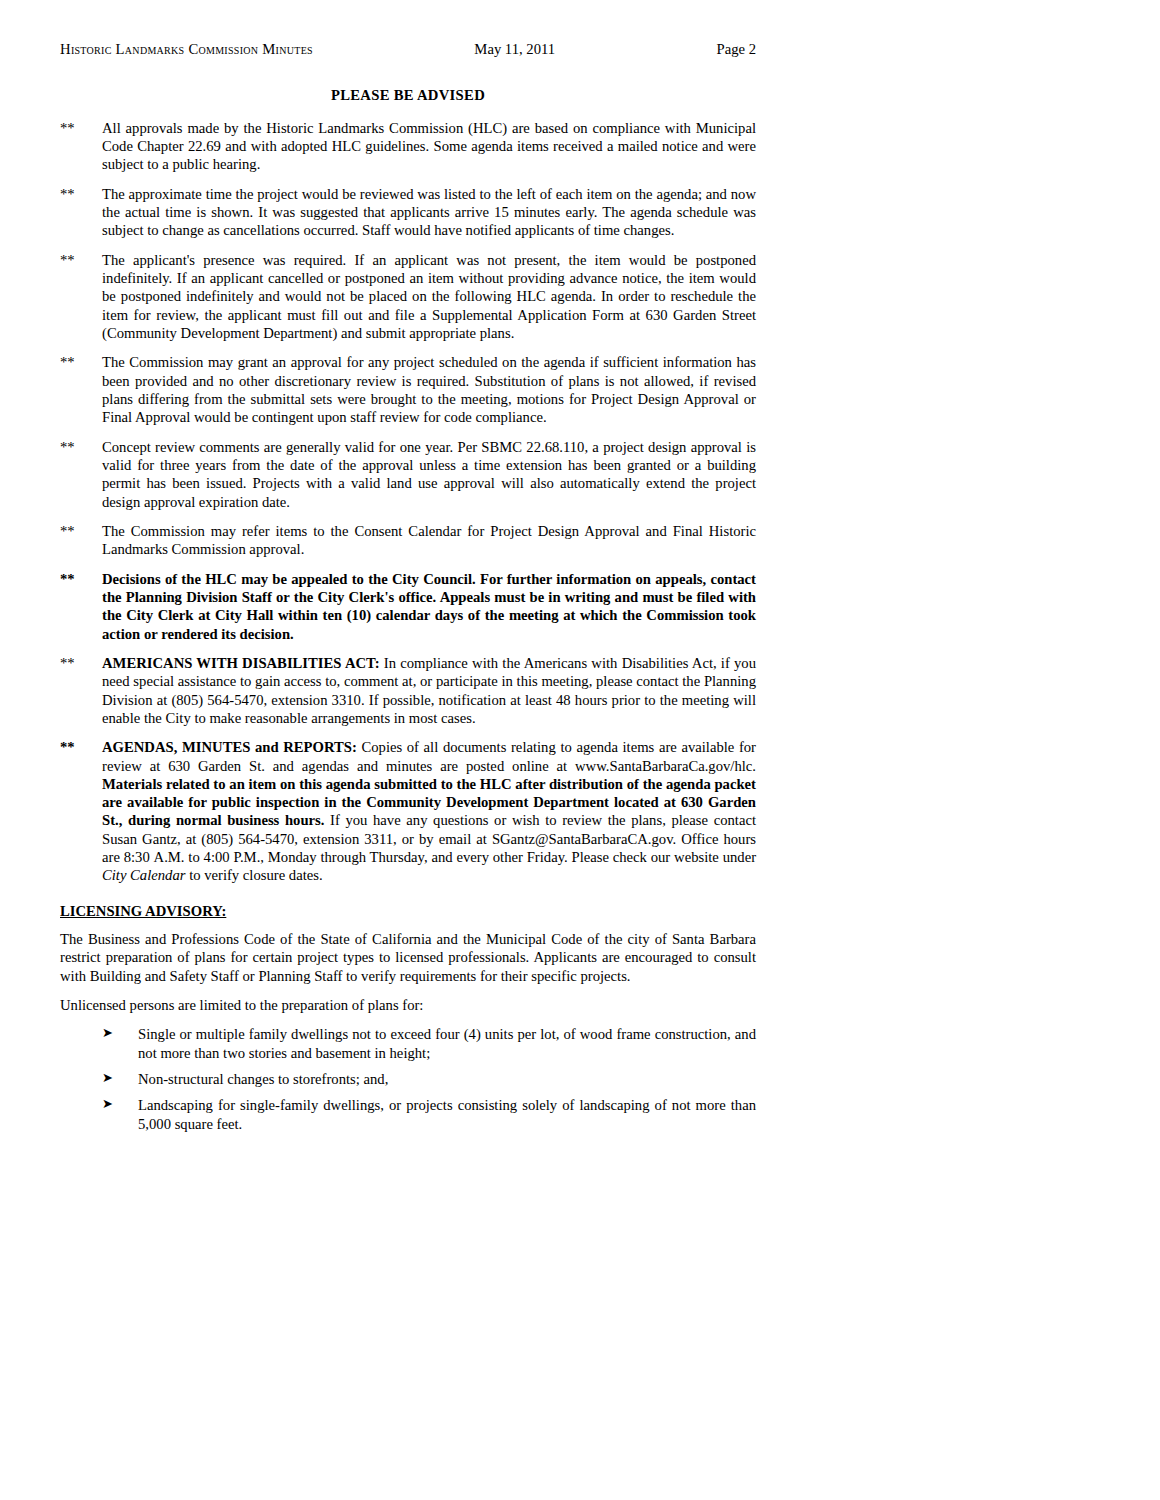Historic Landmarks Commission Minutes
May 11, 2011
Page 2
PLEASE BE ADVISED
| ** | All approvals made by the Historic Landmarks Commission (HLC) are based on compliance with Municipal Code Chapter 22.69 and with adopted HLC guidelines. Some agenda items received a mailed notice and were subject to a public hearing. |
| ** | The approximate time the project would be reviewed was listed to the left of each item on the agenda; and now the actual time is shown. It was suggested that applicants arrive 15 minutes early. The agenda schedule was subject to change as cancellations occurred. Staff would have notified applicants of time changes. |
| ** | The applicant's presence was required. If an applicant was not present, the item would be postponed indefinitely. If an applicant cancelled or postponed an item without providing advance notice, the item would be postponed indefinitely and would not be placed on the following HLC agenda. In order to reschedule the item for review, the applicant must fill out and file a Supplemental Application Form at 630 Garden Street (Community Development Department) and submit appropriate plans. |
| ** | The Commission may grant an approval for any project scheduled on the agenda if sufficient information has been provided and no other discretionary review is required. Substitution of plans is not allowed, if revised plans differing from the submittal sets were brought to the meeting, motions for Project Design Approval or Final Approval would be contingent upon staff review for code compliance. |
| ** | Concept review comments are generally valid for one year. Per SBMC 22.68.110, a project design approval is valid for three years from the date of the approval unless a time extension has been granted or a building permit has been issued. Projects with a valid land use approval will also automatically extend the project design approval expiration date. |
| ** | The Commission may refer items to the Consent Calendar for Project Design Approval and Final Historic Landmarks Commission approval. |
| ** | Decisions of the HLC may be appealed to the City Council. For further information on appeals, contact the Planning Division Staff or the City Clerk's office. Appeals must be in writing and must be filed with the City Clerk at City Hall within ten (10) calendar days of the meeting at which the Commission took action or rendered its decision. |
| ** | AMERICANS WITH DISABILITIES ACT: In compliance with the Americans with Disabilities Act, if you need special assistance to gain access to, comment at, or participate in this meeting, please contact the Planning Division at (805) 564-5470, extension 3310. If possible, notification at least 48 hours prior to the meeting will enable the City to make reasonable arrangements in most cases. |
| ** | AGENDAS, MINUTES and REPORTS: Copies of all documents relating to agenda items are available for review at 630 Garden St. and agendas and minutes are posted online at www.SantaBarbaraCa.gov/hlc. Materials related to an item on this agenda submitted to the HLC after distribution of the agenda packet are available for public inspection in the Community Development Department located at 630 Garden St., during normal business hours. If you have any questions or wish to review the plans, please contact Susan Gantz, at (805) 564-5470, extension 3311, or by email at SGantz@SantaBarbaraCA.gov. Office hours are 8:30 A.M. to 4:00 P.M. , Monday through Thursday, and every other Friday. Please check our website under City Calendar to verify closure dates. |
LICENSING ADVISORY:
The Business and Professions Code of the State of California and the Municipal Code of the city of Santa Barbara restrict preparation of plans for certain project types to licensed professionals. Applicants are encouraged to consult with Building and Safety Staff or Planning Staff to verify requirements for their specific projects.
Unlicensed persons are limited to the preparation of plans for:
Single or multiple family dwellings not to exceed four (4) units per lot, of wood frame construction, and not more than two stories and basement in height;
Non-structural changes to storefronts; and,
Landscaping for single-family dwellings, or projects consisting solely of landscaping of not more than 5,000 square feet.